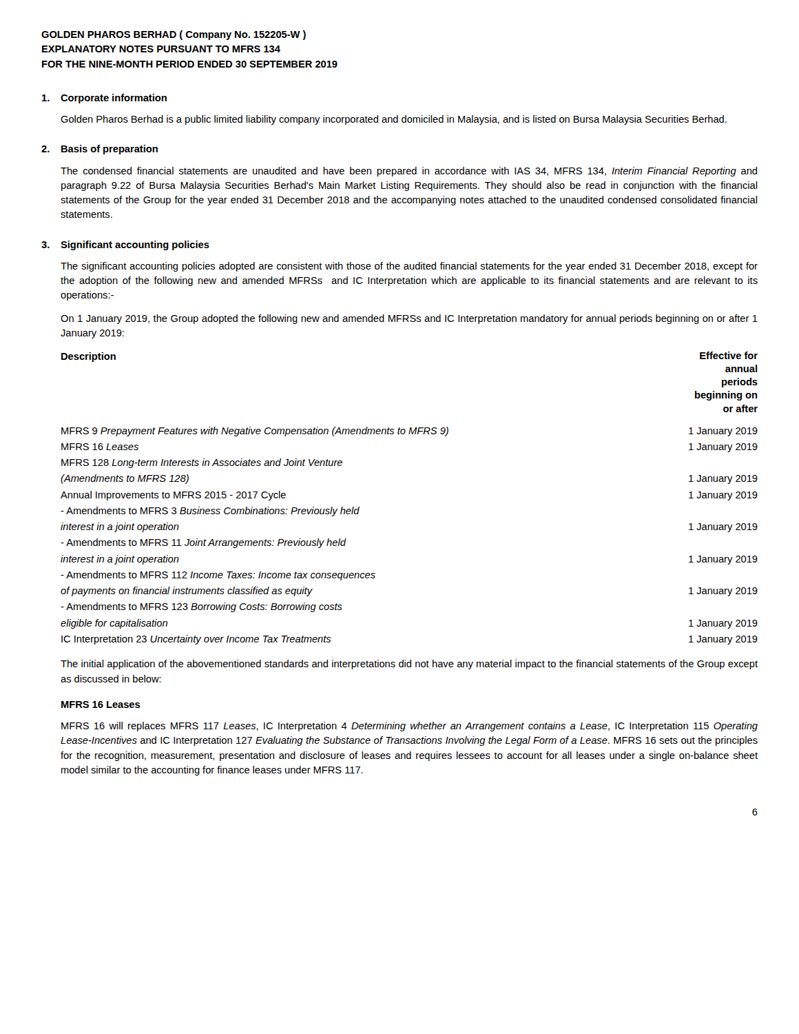GOLDEN PHAROS BERHAD ( Company No. 152205-W )
EXPLANATORY NOTES PURSUANT TO MFRS 134
FOR THE NINE-MONTH PERIOD ENDED 30 SEPTEMBER 2019
1. Corporate information
Golden Pharos Berhad is a public limited liability company incorporated and domiciled in Malaysia, and is listed on Bursa Malaysia Securities Berhad.
2. Basis of preparation
The condensed financial statements are unaudited and have been prepared in accordance with IAS 34, MFRS 134, Interim Financial Reporting and paragraph 9.22 of Bursa Malaysia Securities Berhad's Main Market Listing Requirements. They should also be read in conjunction with the financial statements of the Group for the year ended 31 December 2018 and the accompanying notes attached to the unaudited condensed consolidated financial statements.
3. Significant accounting policies
The significant accounting policies adopted are consistent with those of the audited financial statements for the year ended 31 December 2018, except for the adoption of the following new and amended MFRSs and IC Interpretation which are applicable to its financial statements and are relevant to its operations:-
On 1 January 2019, the Group adopted the following new and amended MFRSs and IC Interpretation mandatory for annual periods beginning on or after 1 January 2019:
| Description | Effective for annual periods beginning on or after |
| MFRS 9 Prepayment Features with Negative Compensation (Amendments to MFRS 9) | 1 January 2019 |
| MFRS 16 Leases | 1 January 2019 |
| MFRS 128 Long-term Interests in Associates and Joint Venture | |
| (Amendments to MFRS 128) | 1 January 2019 |
| Annual Improvements to MFRS 2015 - 2017 Cycle | 1 January 2019 |
| - Amendments to MFRS 3 Business Combinations: Previously held | |
| interest in a joint operation | 1 January 2019 |
| - Amendments to MFRS 11 Joint Arrangements: Previously held | |
| interest in a joint operation | 1 January 2019 |
| - Amendments to MFRS 112 Income Taxes: Income tax consequences | |
| of payments on financial instruments classified as equity | 1 January 2019 |
| - Amendments to MFRS 123 Borrowing Costs: Borrowing costs | |
| eligible for capitalisation | 1 January 2019 |
| IC Interpretation 23 Uncertainty over Income Tax Treatments | 1 January 2019 |
The initial application of the abovementioned standards and interpretations did not have any material impact to the financial statements of the Group except as discussed in below:
MFRS 16 Leases
MFRS 16 will replaces MFRS 117 Leases, IC Interpretation 4 Determining whether an Arrangement contains a Lease, IC Interpretation 115 Operating Lease-Incentives and IC Interpretation 127 Evaluating the Substance of Transactions Involving the Legal Form of a Lease. MFRS 16 sets out the principles for the recognition, measurement, presentation and disclosure of leases and requires lessees to account for all leases under a single on-balance sheet model similar to the accounting for finance leases under MFRS 117.
6